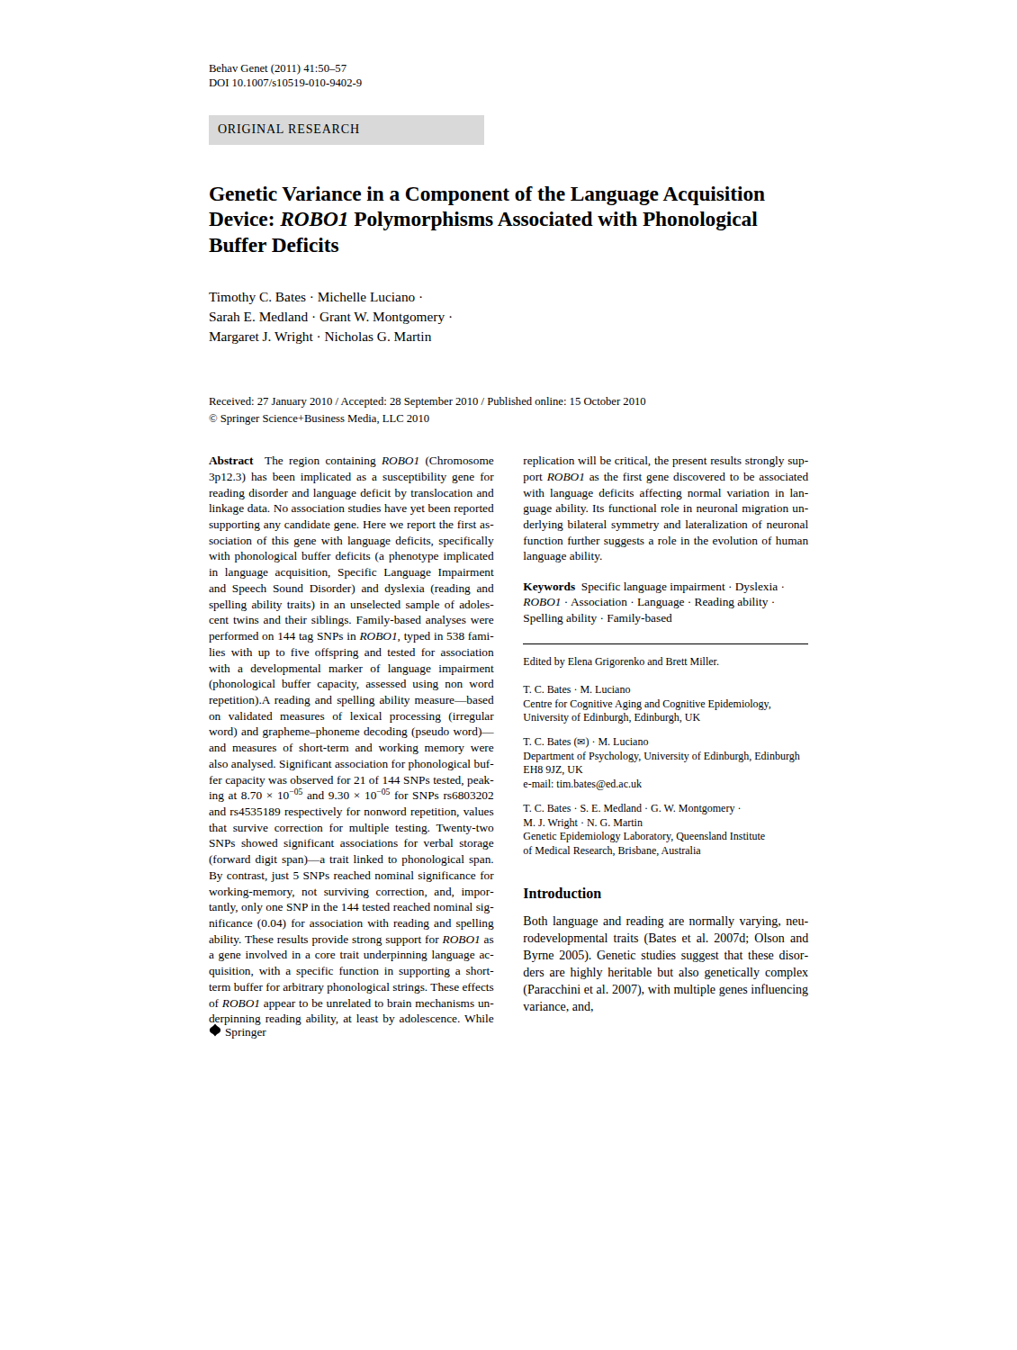Behav Genet (2011) 41:50–57
DOI 10.1007/s10519-010-9402-9
ORIGINAL RESEARCH
Genetic Variance in a Component of the Language Acquisition Device: ROBO1 Polymorphisms Associated with Phonological Buffer Deficits
Timothy C. Bates · Michelle Luciano ·
Sarah E. Medland · Grant W. Montgomery ·
Margaret J. Wright · Nicholas G. Martin
Received: 27 January 2010 / Accepted: 28 September 2010 / Published online: 15 October 2010
© Springer Science+Business Media, LLC 2010
Abstract The region containing ROBO1 (Chromosome 3p12.3) has been implicated as a susceptibility gene for reading disorder and language deficit by translocation and linkage data. No association studies have yet been reported supporting any candidate gene. Here we report the first association of this gene with language deficits, specifically with phonological buffer deficits (a phenotype implicated in language acquisition, Specific Language Impairment and Speech Sound Disorder) and dyslexia (reading and spelling ability traits) in an unselected sample of adolescent twins and their siblings. Family-based analyses were performed on 144 tag SNPs in ROBO1, typed in 538 families with up to five offspring and tested for association with a developmental marker of language impairment (phonological buffer capacity, assessed using non word repetition).A reading and spelling ability measure—based on validated measures of lexical processing (irregular word) and grapheme–phoneme decoding (pseudo word)—and measures of short-term and working memory were also analysed. Significant association for phonological buffer capacity was observed for 21 of 144 SNPs tested, peaking at 8.70 × 10−05 and 9.30 × 10−05 for SNPs rs6803202 and rs4535189 respectively for nonword repetition, values that survive correction for multiple testing. Twenty-two SNPs showed significant associations for verbal storage (forward digit span)—a trait linked to phonological span. By contrast, just 5 SNPs reached nominal significance for working-memory, not surviving correction, and, importantly, only one SNP in the 144 tested reached nominal significance (0.04) for association with reading and spelling ability. These results provide strong support for ROBO1 as a gene involved in a core trait underpinning language acquisition, with a specific function in supporting a short-term buffer for arbitrary phonological strings. These effects of ROBO1 appear to be unrelated to brain mechanisms underpinning reading ability, at least by adolescence. While replication will be critical, the present results strongly support ROBO1 as the first gene discovered to be associated with language deficits affecting normal variation in language ability. Its functional role in neuronal migration underlying bilateral symmetry and lateralization of neuronal function further suggests a role in the evolution of human language ability.
Keywords Specific language impairment · Dyslexia · ROBO1 · Association · Language · Reading ability · Spelling ability · Family-based
Edited by Elena Grigorenko and Brett Miller.
T. C. Bates · M. Luciano
Centre for Cognitive Aging and Cognitive Epidemiology,
University of Edinburgh, Edinburgh, UK
T. C. Bates (✉) · M. Luciano
Department of Psychology, University of Edinburgh, Edinburgh
EH8 9JZ, UK
e-mail: tim.bates@ed.ac.uk
T. C. Bates · S. E. Medland · G. W. Montgomery ·
M. J. Wright · N. G. Martin
Genetic Epidemiology Laboratory, Queensland Institute
of Medical Research, Brisbane, Australia
Introduction
Both language and reading are normally varying, neurodevelopmental traits (Bates et al. 2007d; Olson and Byrne 2005). Genetic studies suggest that these disorders are highly heritable but also genetically complex (Paracchini et al. 2007), with multiple genes influencing variance, and,
Springer